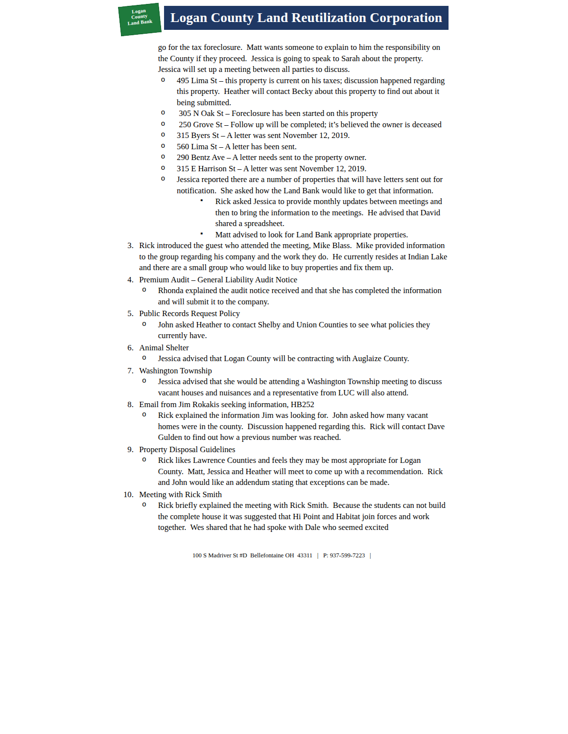Logan County Land Reutilization Corporation
Logan
County
Land Bank
go for the tax foreclosure. Matt wants someone to explain to him the responsibility on the County if they proceed. Jessica is going to speak to Sarah about the property. Jessica will set up a meeting between all parties to discuss.
495 Lima St – this property is current on his taxes; discussion happened regarding this property. Heather will contact Becky about this property to find out about it being submitted.
305 N Oak St – Foreclosure has been started on this property
250 Grove St – Follow up will be completed; it’s believed the owner is deceased
315 Byers St – A letter was sent November 12, 2019.
560 Lima St – A letter has been sent.
290 Bentz Ave – A letter needs sent to the property owner.
315 E Harrison St – A letter was sent November 12, 2019.
Jessica reported there are a number of properties that will have letters sent out for notification. She asked how the Land Bank would like to get that information.
Rick asked Jessica to provide monthly updates between meetings and then to bring the information to the meetings. He advised that David shared a spreadsheet.
Matt advised to look for Land Bank appropriate properties.
3. Rick introduced the guest who attended the meeting, Mike Blass. Mike provided information to the group regarding his company and the work they do. He currently resides at Indian Lake and there are a small group who would like to buy properties and fix them up.
4. Premium Audit – General Liability Audit Notice
Rhonda explained the audit notice received and that she has completed the information and will submit it to the company.
5. Public Records Request Policy
John asked Heather to contact Shelby and Union Counties to see what policies they currently have.
6. Animal Shelter
Jessica advised that Logan County will be contracting with Auglaize County.
7. Washington Township
Jessica advised that she would be attending a Washington Township meeting to discuss vacant houses and nuisances and a representative from LUC will also attend.
8. Email from Jim Rokakis seeking information, HB252
Rick explained the information Jim was looking for. John asked how many vacant homes were in the county. Discussion happened regarding this. Rick will contact Dave Gulden to find out how a previous number was reached.
9. Property Disposal Guidelines
Rick likes Lawrence Counties and feels they may be most appropriate for Logan County. Matt, Jessica and Heather will meet to come up with a recommendation. Rick and John would like an addendum stating that exceptions can be made.
10. Meeting with Rick Smith
Rick briefly explained the meeting with Rick Smith. Because the students can not build the complete house it was suggested that Hi Point and Habitat join forces and work together. Wes shared that he had spoke with Dale who seemed excited
100 S Madriver St #D Bellefontaine OH 43311|P: 937-599-7223|